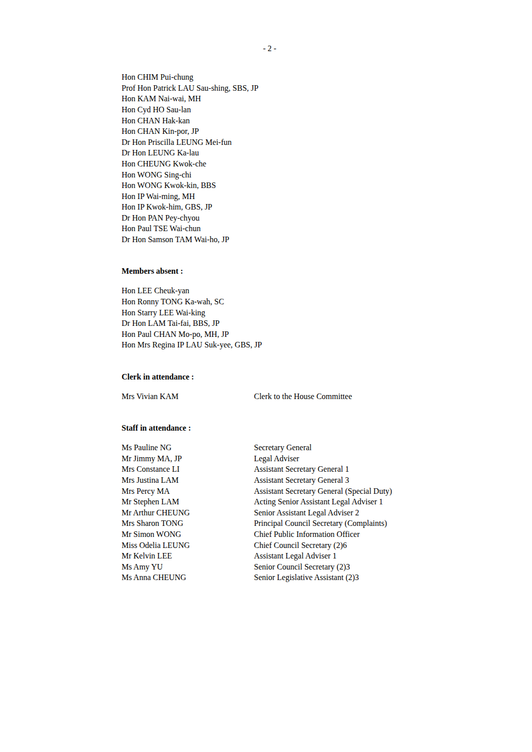- 2 -
Hon CHIM Pui-chung
Prof Hon Patrick LAU Sau-shing, SBS, JP
Hon KAM Nai-wai, MH
Hon Cyd HO Sau-lan
Hon CHAN Hak-kan
Hon CHAN Kin-por, JP
Dr Hon Priscilla LEUNG Mei-fun
Dr Hon LEUNG Ka-lau
Hon CHEUNG Kwok-che
Hon WONG Sing-chi
Hon WONG Kwok-kin, BBS
Hon IP Wai-ming, MH
Hon IP Kwok-him, GBS, JP
Dr Hon PAN Pey-chyou
Hon Paul TSE Wai-chun
Dr Hon Samson TAM Wai-ho, JP
Members absent :
Hon LEE Cheuk-yan
Hon Ronny TONG Ka-wah, SC
Hon Starry LEE Wai-king
Dr Hon LAM Tai-fai, BBS, JP
Hon Paul CHAN Mo-po, MH, JP
Hon Mrs Regina IP LAU Suk-yee, GBS, JP
Clerk in attendance :
| Mrs Vivian KAM | Clerk to the House Committee |
Staff in attendance :
| Ms Pauline NG | Secretary General |
| Mr Jimmy MA, JP | Legal Adviser |
| Mrs Constance LI | Assistant Secretary General 1 |
| Mrs Justina LAM | Assistant Secretary General 3 |
| Mrs Percy MA | Assistant Secretary General (Special Duty) |
| Mr Stephen LAM | Acting Senior Assistant Legal Adviser 1 |
| Mr Arthur CHEUNG | Senior Assistant Legal Adviser 2 |
| Mrs Sharon TONG | Principal Council Secretary (Complaints) |
| Mr Simon WONG | Chief Public Information Officer |
| Miss Odelia LEUNG | Chief Council Secretary (2)6 |
| Mr Kelvin LEE | Assistant Legal Adviser 1 |
| Ms Amy YU | Senior Council Secretary (2)3 |
| Ms Anna CHEUNG | Senior Legislative Assistant (2)3 |